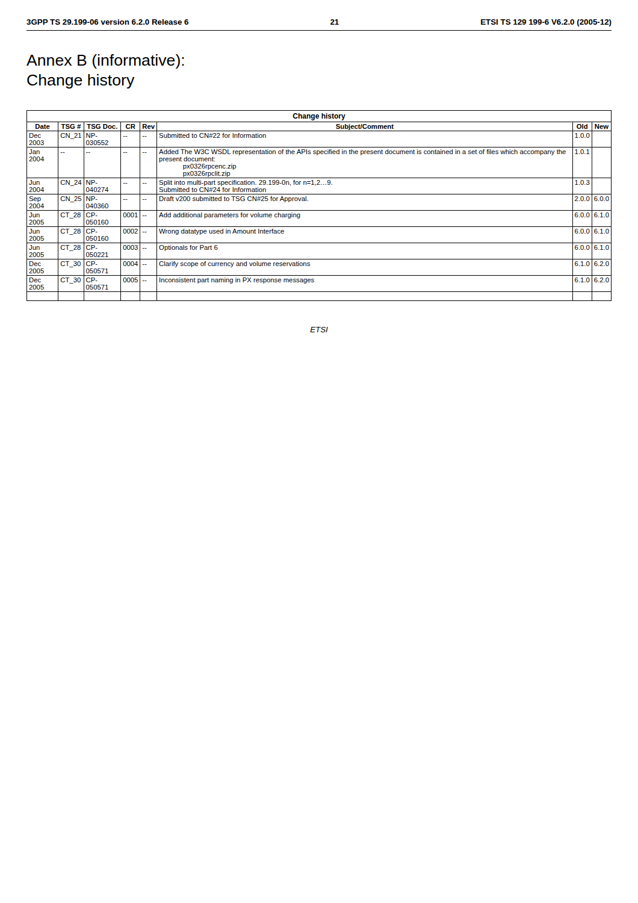3GPP TS 29.199-06 version 6.2.0 Release 6
21
ETSI TS 129 199-6 V6.2.0 (2005-12)
Annex B (informative):
Change history
Change history
| Date | TSG # | TSG Doc. | CR | Rev | Subject/Comment | Old | New |
| --- | --- | --- | --- | --- | --- | --- | --- |
| Dec 2003 | CN_21 | NP-030552 | -- | -- | Submitted to CN#22 for Information | 1.0.0 | |
| Jan 2004 | -- | -- | -- | -- | Added The W3C WSDL representation of the APIs specified in the present document is contained in a set of files which accompany the present document: px0326rpcenc.zip px0326rpclit.zip | 1.0.1 | |
| Jun 2004 | CN_24 | NP-040274 | -- | -- | Split into multi-part specification. 29.199-0n, for n=1,2…9. Submitted to CN#24 for Information | 1.0.3 | |
| Sep 2004 | CN_25 | NP-040360 | -- | -- | Draft v200 submitted to TSG CN#25 for Approval. | 2.0.0 | 6.0.0 |
| Jun 2005 | CT_28 | CP-050160 | 0001 | -- | Add additional parameters for volume charging | 6.0.0 | 6.1.0 |
| Jun 2005 | CT_28 | CP-050160 | 0002 | -- | Wrong datatype used in Amount Interface | 6.0.0 | 6.1.0 |
| Jun 2005 | CT_28 | CP-050221 | 0003 | -- | Optionals for Part 6 | 6.0.0 | 6.1.0 |
| Dec 2005 | CT_30 | CP-050571 | 0004 | -- | Clarify scope of currency and volume reservations | 6.1.0 | 6.2.0 |
| Dec 2005 | CT_30 | CP-050571 | 0005 | -- | Inconsistent part naming in PX response messages | 6.1.0 | 6.2.0 |
ETSI